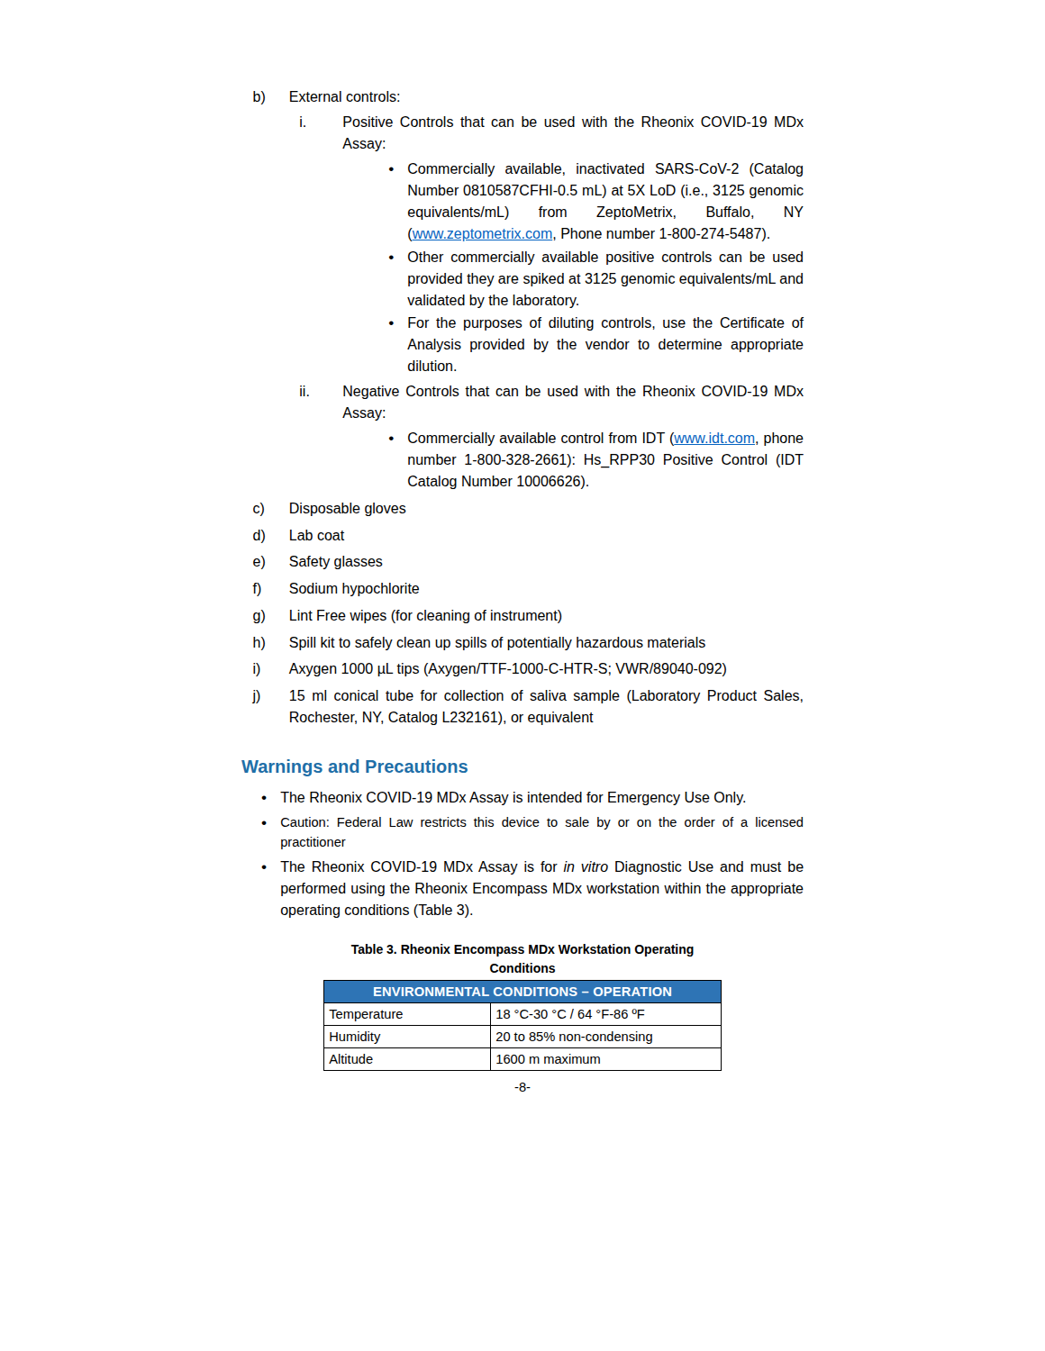b) External controls:
i. Positive Controls that can be used with the Rheonix COVID-19 MDx Assay:
Commercially available, inactivated SARS-CoV-2 (Catalog Number 0810587CFHI-0.5 mL) at 5X LoD (i.e., 3125 genomic equivalents/mL) from ZeptoMetrix, Buffalo, NY (www.zeptometrix.com, Phone number 1-800-274-5487).
Other commercially available positive controls can be used provided they are spiked at 3125 genomic equivalents/mL and validated by the laboratory.
For the purposes of diluting controls, use the Certificate of Analysis provided by the vendor to determine appropriate dilution.
ii. Negative Controls that can be used with the Rheonix COVID-19 MDx Assay:
Commercially available control from IDT (www.idt.com, phone number 1-800-328-2661): Hs_RPP30 Positive Control (IDT Catalog Number 10006626).
c) Disposable gloves
d) Lab coat
e) Safety glasses
f) Sodium hypochlorite
g) Lint Free wipes (for cleaning of instrument)
h) Spill kit to safely clean up spills of potentially hazardous materials
i) Axygen 1000 µL tips (Axygen/TTF-1000-C-HTR-S; VWR/89040-092)
j) 15 ml conical tube for collection of saliva sample (Laboratory Product Sales, Rochester, NY, Catalog L232161), or equivalent
Warnings and Precautions
The Rheonix COVID-19 MDx Assay is intended for Emergency Use Only.
Caution: Federal Law restricts this device to sale by or on the order of a licensed practitioner
The Rheonix COVID-19 MDx Assay is for in vitro Diagnostic Use and must be performed using the Rheonix Encompass MDx workstation within the appropriate operating conditions (Table 3).
Table 3. Rheonix Encompass MDx Workstation Operating Conditions
| ENVIRONMENTAL CONDITIONS – OPERATION |
| --- |
| Temperature | 18 °C-30 °C / 64 °F-86 ºF |
| Humidity | 20 to 85% non-condensing |
| Altitude | 1600 m maximum |
-8-